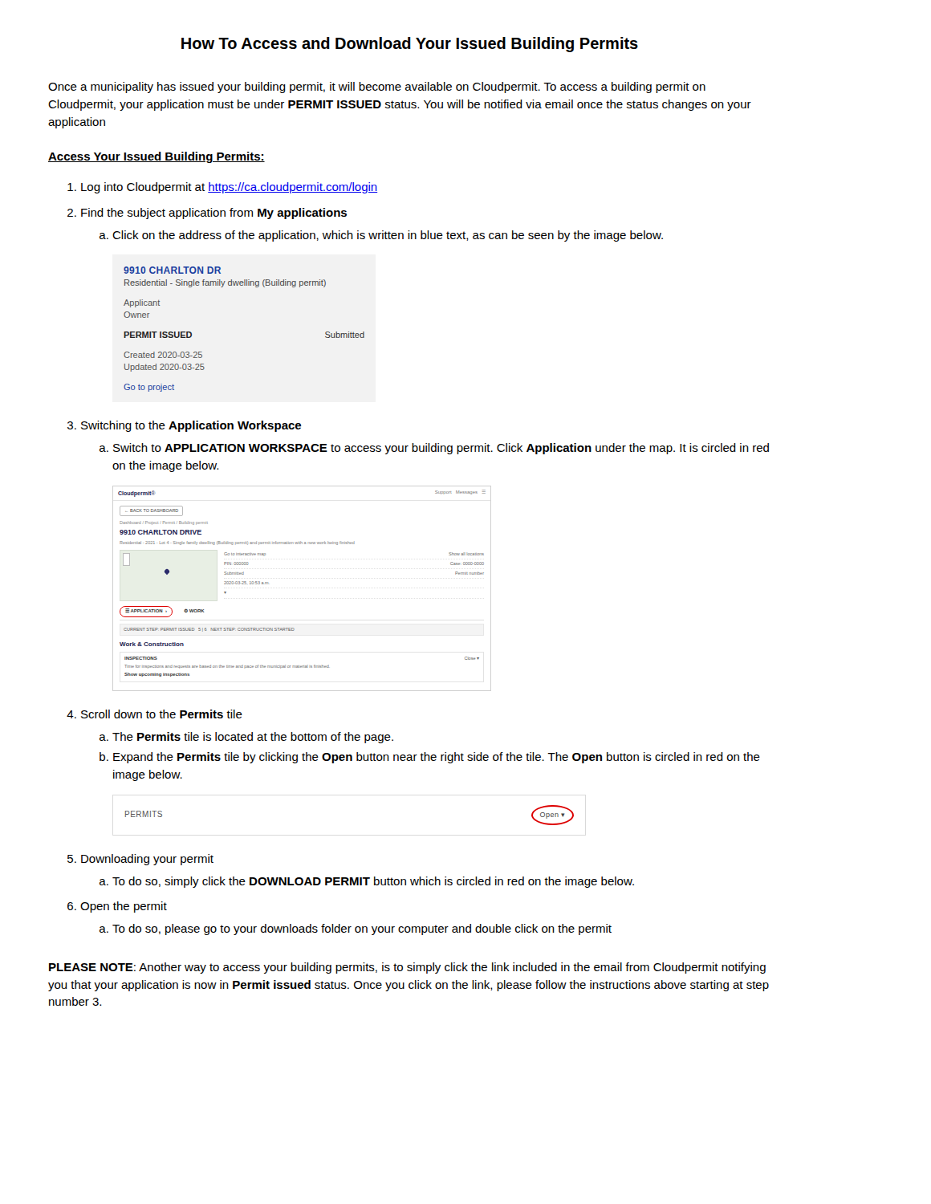How To Access and Download Your Issued Building Permits
Once a municipality has issued your building permit, it will become available on Cloudpermit. To access a building permit on Cloudpermit, your application must be under PERMIT ISSUED status. You will be notified via email once the status changes on your application
Access Your Issued Building Permits:
Log into Cloudpermit at https://ca.cloudpermit.com/login
Find the subject application from My applications
Click on the address of the application, which is written in blue text, as can be seen by the image below.
9910 CHARLTON DR
Residential - Single family dwelling (Building permit)
Applicant
Owner
PERMIT ISSUED Submitted
Created 2020-03-25
Updated 2020-03-25
Go to project
Switching to the Application Workspace
Switch to APPLICATION WORKSPACE to access your building permit. Click Application under the map. It is circled in red on the image below.
Cloudpermit®
Support Messages ☰
← BACK TO DASHBOARD
Dashboard / Project / Permit / Building permit
9910 CHARLTON DRIVE
Residential - 2021 - Lot 4 - Single family dwelling (Building permit) and permit information with a new work being finished
Go to interactive map Show all locations
PIN: 000000 Case: 0000-0000
Submitted Permit number
2020-03-25, 10:53 a.m.
▾
☰ APPLICATION ›
⚙ WORK
CURRENT STEP: PERMIT ISSUED 5 | 6 NEXT STEP: CONSTRUCTION STARTED
Work & Construction
INSPECTIONS Time for inspections and requests are based on the time and pace of the municipal or material is finished.
Show upcoming inspections
Close ▾
Scroll down to the Permits tile
The Permits tile is located at the bottom of the page.
Expand the Permits tile by clicking the Open button near the right side of the tile. The Open button is circled in red on the image below.
PERMITS Open ▾
Downloading your permit
To do so, simply click the DOWNLOAD PERMIT button which is circled in red on the image below.
Open the permit
To do so, please go to your downloads folder on your computer and double click on the permit
PLEASE NOTE: Another way to access your building permits, is to simply click the link included in the email from Cloudpermit notifying you that your application is now in Permit issued status. Once you click on the link, please follow the instructions above starting at step number 3.